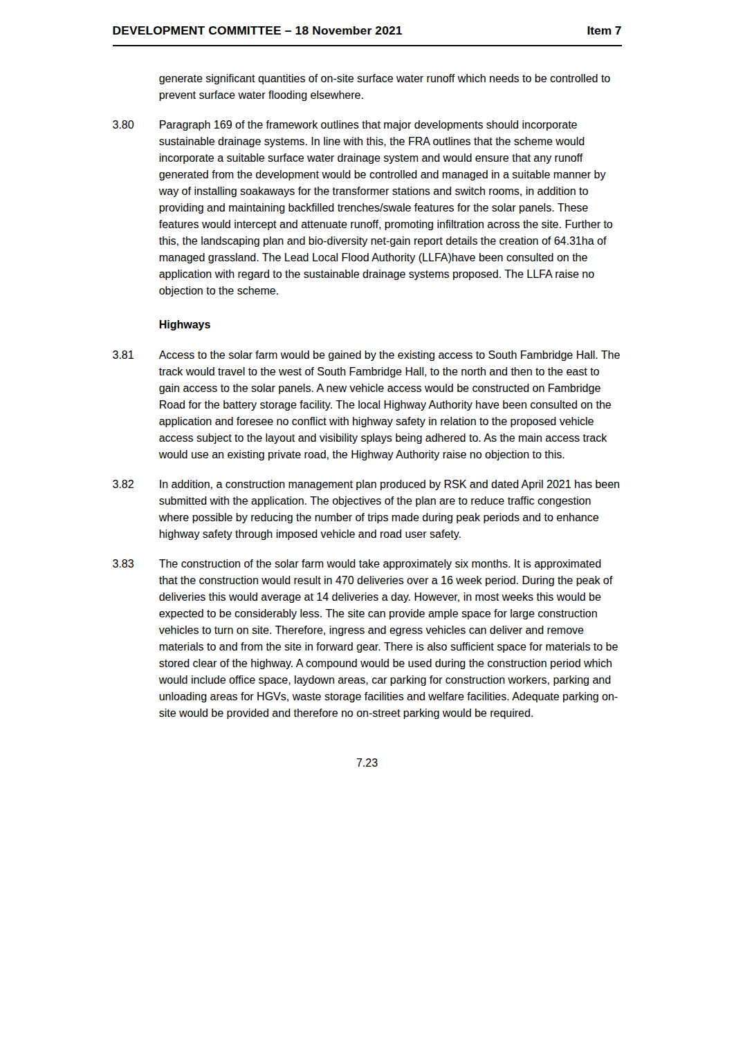DEVELOPMENT COMMITTEE – 18 November 2021 Item 7
generate significant quantities of on-site surface water runoff which needs to be controlled to prevent surface water flooding elsewhere.
3.80
Paragraph 169 of the framework outlines that major developments should incorporate sustainable drainage systems. In line with this, the FRA outlines that the scheme would incorporate a suitable surface water drainage system and would ensure that any runoff generated from the development would be controlled and managed in a suitable manner by way of installing soakaways for the transformer stations and switch rooms, in addition to providing and maintaining backfilled trenches/swale features for the solar panels. These features would intercept and attenuate runoff, promoting infiltration across the site. Further to this, the landscaping plan and bio-diversity net-gain report details the creation of 64.31ha of managed grassland. The Lead Local Flood Authority (LLFA)have been consulted on the application with regard to the sustainable drainage systems proposed. The LLFA raise no objection to the scheme.
Highways
3.81
Access to the solar farm would be gained by the existing access to South Fambridge Hall. The track would travel to the west of South Fambridge Hall, to the north and then to the east to gain access to the solar panels. A new vehicle access would be constructed on Fambridge Road for the battery storage facility. The local Highway Authority have been consulted on the application and foresee no conflict with highway safety in relation to the proposed vehicle access subject to the layout and visibility splays being adhered to. As the main access track would use an existing private road, the Highway Authority raise no objection to this.
3.82
In addition, a construction management plan produced by RSK and dated April 2021 has been submitted with the application. The objectives of the plan are to reduce traffic congestion where possible by reducing the number of trips made during peak periods and to enhance highway safety through imposed vehicle and road user safety.
3.83
The construction of the solar farm would take approximately six months. It is approximated that the construction would result in 470 deliveries over a 16 week period. During the peak of deliveries this would average at 14 deliveries a day. However, in most weeks this would be expected to be considerably less. The site can provide ample space for large construction vehicles to turn on site. Therefore, ingress and egress vehicles can deliver and remove materials to and from the site in forward gear. There is also sufficient space for materials to be stored clear of the highway. A compound would be used during the construction period which would include office space, laydown areas, car parking for construction workers, parking and unloading areas for HGVs, waste storage facilities and welfare facilities. Adequate parking on-site would be provided and therefore no on-street parking would be required.
7.23